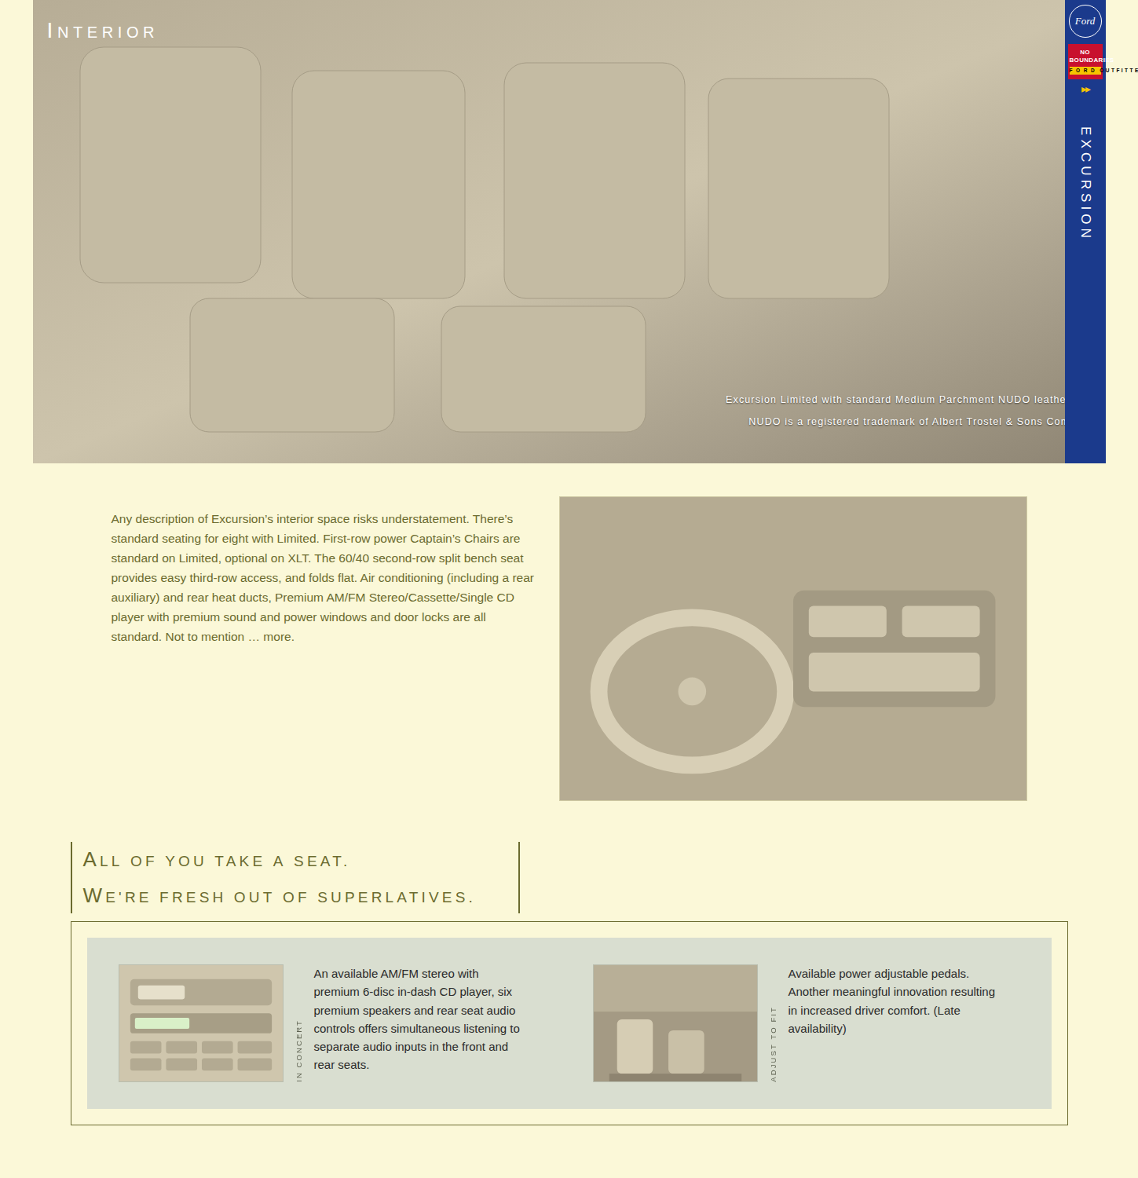Interior
Excursion Limited with standard Medium Parchment NUDO leather trim. NUDO is a registered trademark of Albert Trostel & Sons Company.
Ford
NO BOUNDARIESF O R D O U T F I T T E R S
▸▸
Excursion
Any description of Excursion’s interior space risks understatement. There’s standard seating for eight with Limited. First-row power Captain’s Chairs are standard on Limited, optional on XLT. The 60/40 second-row split bench seat provides easy third-row access, and folds flat. Air conditioning (including a rear auxiliary) and rear heat ducts, Premium AM/FM Stereo/Cassette/Single CD player with premium sound and power windows and door locks are all standard. Not to mention … more.
All of you take a seat.
We're fresh out of superlatives.
In Concert
An available AM/FM stereo with premium 6-disc in-dash CD player, six premium speakers and rear seat audio controls offers simultaneous listening to separate audio inputs in the front and rear seats.
Adjust to Fit
Available power adjustable pedals. Another meaningful innovation resulting in increased driver comfort. (Late availability)